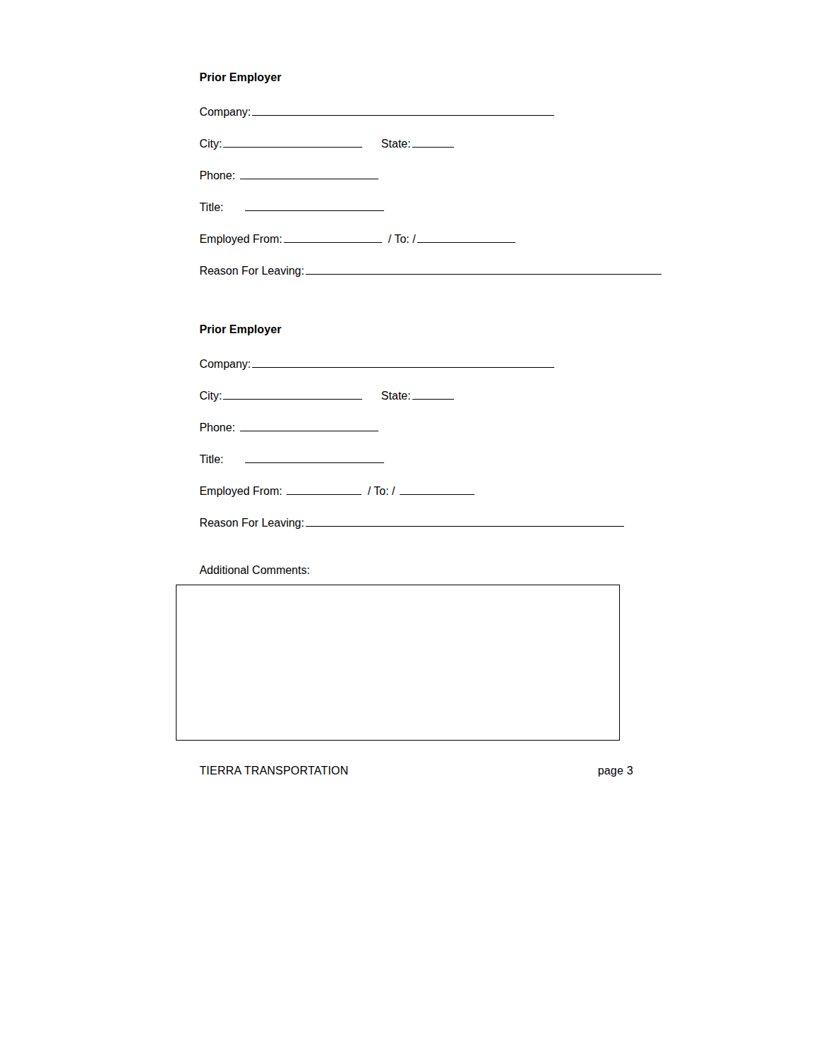Prior Employer
Company:
City: State:
Phone:
Title:
Employed From: / To: /
Reason For Leaving:
Prior Employer
Company:
City: State:
Phone:
Title:
Employed From: / To: /
Reason For Leaving:
Additional Comments:
TIERRA TRANSPORTATION
page 3